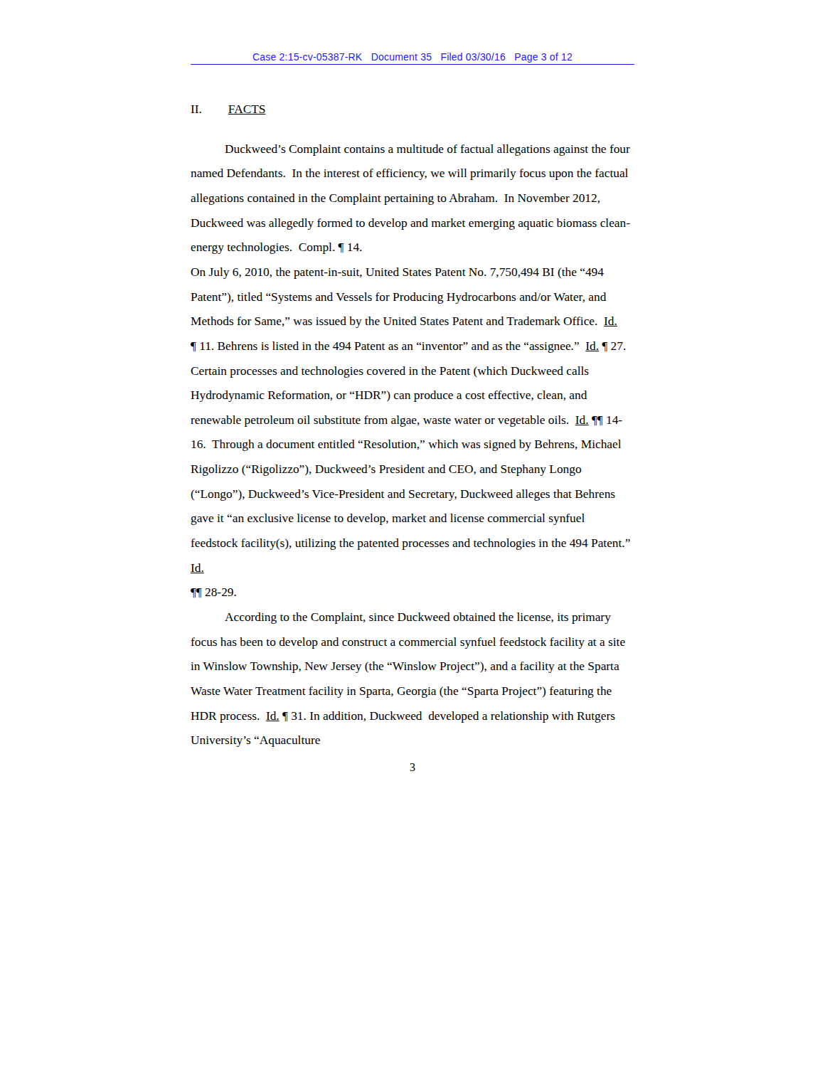Case 2:15-cv-05387-RK Document 35 Filed 03/30/16 Page 3 of 12
II. FACTS
Duckweed’s Complaint contains a multitude of factual allegations against the four named Defendants. In the interest of efficiency, we will primarily focus upon the factual allegations contained in the Complaint pertaining to Abraham. In November 2012, Duckweed was allegedly formed to develop and market emerging aquatic biomass clean-energy technologies. Compl. ¶ 14. On July 6, 2010, the patent-in-suit, United States Patent No. 7,750,494 BI (the “494 Patent”), titled “Systems and Vessels for Producing Hydrocarbons and/or Water, and Methods for Same,” was issued by the United States Patent and Trademark Office. Id. ¶ 11. Behrens is listed in the 494 Patent as an “inventor” and as the “assignee.” Id. ¶ 27. Certain processes and technologies covered in the Patent (which Duckweed calls Hydrodynamic Reformation, or “HDR”) can produce a cost effective, clean, and renewable petroleum oil substitute from algae, waste water or vegetable oils. Id. ¶¶ 14-16. Through a document entitled “Resolution,” which was signed by Behrens, Michael Rigolizzo (“Rigolizzo”), Duckweed’s President and CEO, and Stephany Longo (“Longo”), Duckweed’s Vice-President and Secretary, Duckweed alleges that Behrens gave it “an exclusive license to develop, market and license commercial synfuel feedstock facility(s), utilizing the patented processes and technologies in the 494 Patent.” Id.
¶¶ 28-29.
According to the Complaint, since Duckweed obtained the license, its primary focus has been to develop and construct a commercial synfuel feedstock facility at a site in Winslow Township, New Jersey (the “Winslow Project”), and a facility at the Sparta Waste Water Treatment facility in Sparta, Georgia (the “Sparta Project”) featuring the HDR process. Id. ¶ 31. In addition, Duckweed developed a relationship with Rutgers University’s “Aquaculture
3